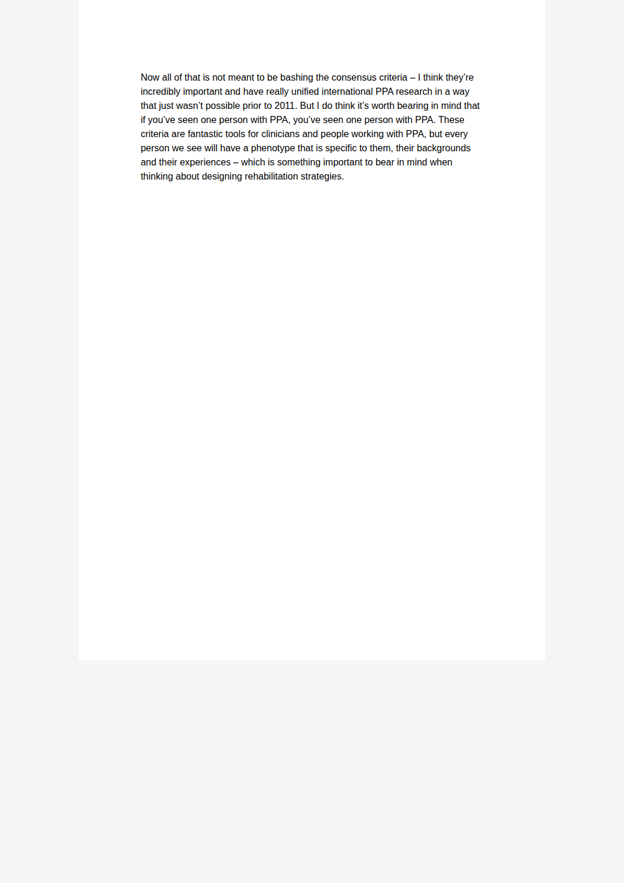Now all of that is not meant to be bashing the consensus criteria – I think they’re incredibly important and have really unified international PPA research in a way that just wasn’t possible prior to 2011. But I do think it’s worth bearing in mind that if you’ve seen one person with PPA, you’ve seen one person with PPA. These criteria are fantastic tools for clinicians and people working with PPA, but every person we see will have a phenotype that is specific to them, their backgrounds and their experiences – which is something important to bear in mind when thinking about designing rehabilitation strategies.